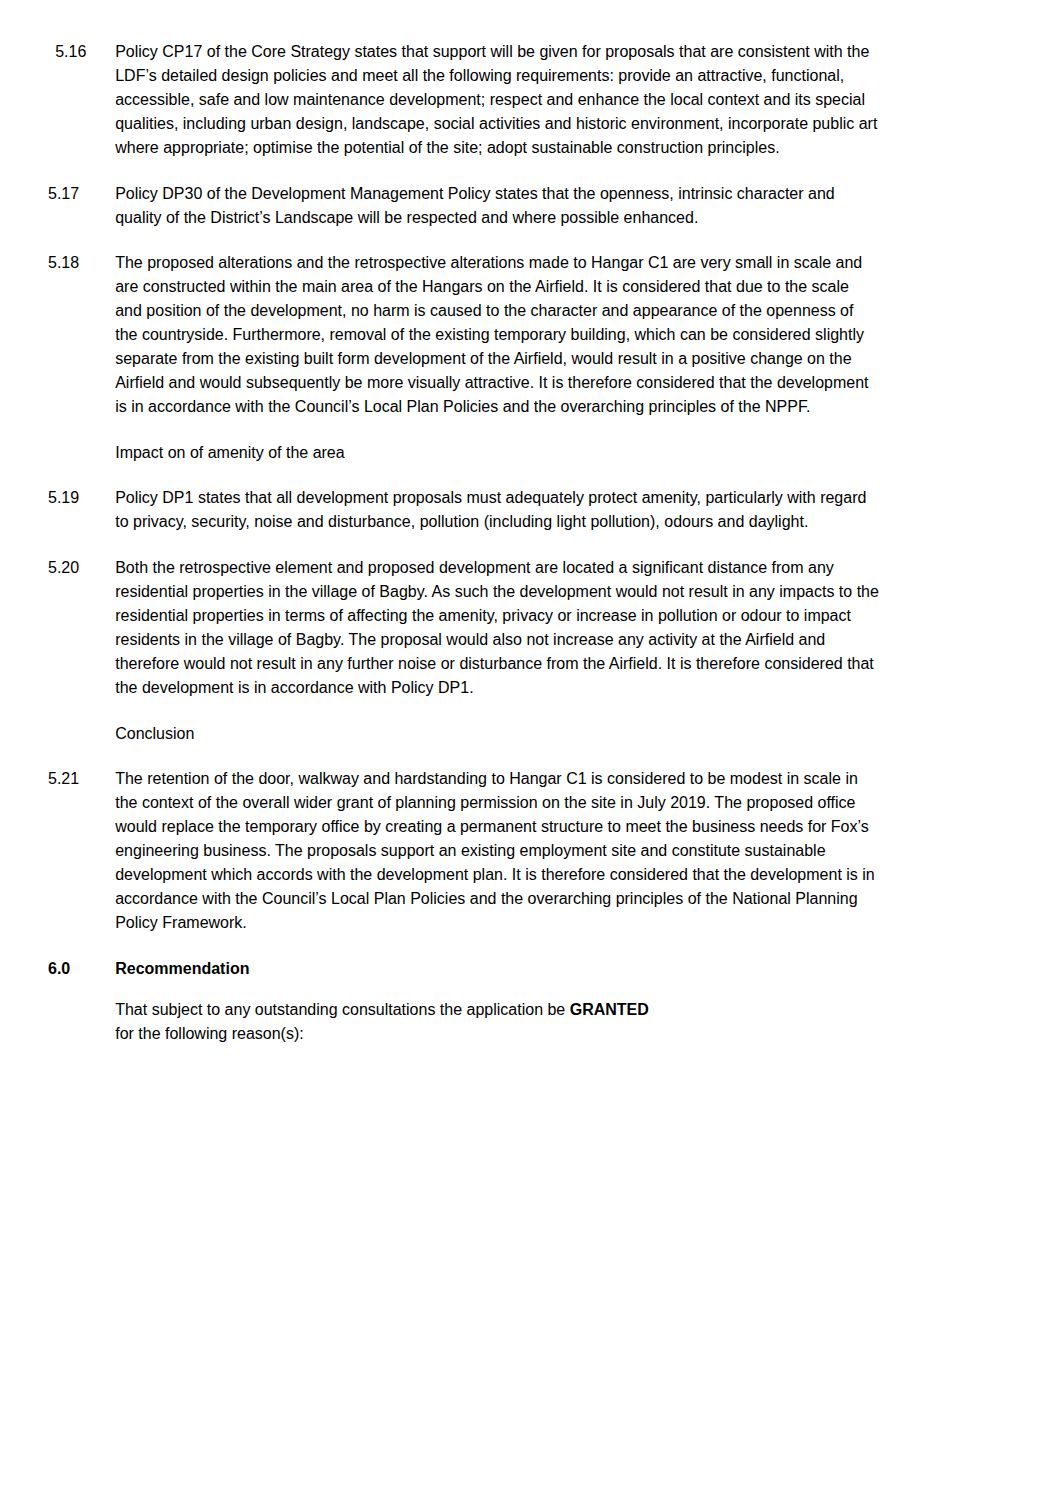5.16
Policy CP17 of the Core Strategy states that support will be given for proposals that are consistent with the LDF’s detailed design policies and meet all the following requirements: provide an attractive, functional, accessible, safe and low maintenance development; respect and enhance the local context and its special qualities, including urban design, landscape, social activities and historic environment, incorporate public art where appropriate; optimise the potential of the site; adopt sustainable construction principles.
5.17
Policy DP30 of the Development Management Policy states that the openness, intrinsic character and quality of the District’s Landscape will be respected and where possible enhanced.
5.18
The proposed alterations and the retrospective alterations made to Hangar C1 are very small in scale and are constructed within the main area of the Hangars on the Airfield. It is considered that due to the scale and position of the development, no harm is caused to the character and appearance of the openness of the countryside. Furthermore, removal of the existing temporary building, which can be considered slightly separate from the existing built form development of the Airfield, would result in a positive change on the Airfield and would subsequently be more visually attractive. It is therefore considered that the development is in accordance with the Council’s Local Plan Policies and the overarching principles of the NPPF.
Impact on of amenity of the area
5.19
Policy DP1 states that all development proposals must adequately protect amenity, particularly with regard to privacy, security, noise and disturbance, pollution (including light pollution), odours and daylight.
5.20
Both the retrospective element and proposed development are located a significant distance from any residential properties in the village of Bagby. As such the development would not result in any impacts to the residential properties in terms of affecting the amenity, privacy or increase in pollution or odour to impact residents in the village of Bagby. The proposal would also not increase any activity at the Airfield and therefore would not result in any further noise or disturbance from the Airfield. It is therefore considered that the development is in accordance with Policy DP1.
Conclusion
5.21
The retention of the door, walkway and hardstanding to Hangar C1 is considered to be modest in scale in the context of the overall wider grant of planning permission on the site in July 2019. The proposed office would replace the temporary office by creating a permanent structure to meet the business needs for Fox’s engineering business. The proposals support an existing employment site and constitute sustainable development which accords with the development plan. It is therefore considered that the development is in accordance with the Council’s Local Plan Policies and the overarching principles of the National Planning Policy Framework.
6.0
Recommendation
That subject to any outstanding consultations the application be GRANTED
for the following reason(s):